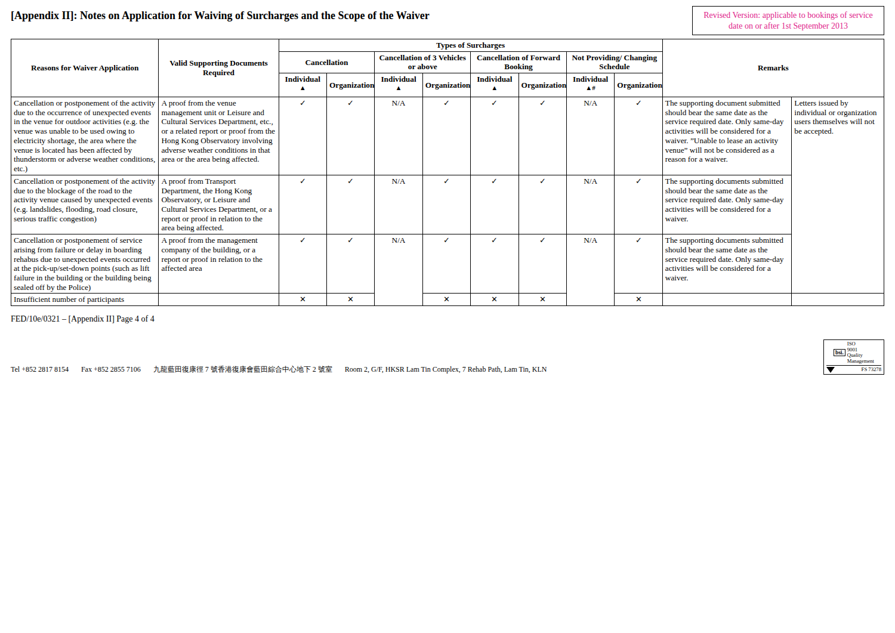[Appendix II]: Notes on Application for Waiving of Surcharges and the Scope of the Waiver
Revised Version: applicable to bookings of service date on or after 1st September 2013
| Reasons for Waiver Application | Valid Supporting Documents Required | Types of Surcharges | Remarks |
| --- | --- | --- | --- |
| Cancellation | Cancellation of 3 Vehicles or above | Cancellation of Forward Booking | Not Providing/ Changing Schedule |
| Individual ▲ | Organization | Individual ▲ | Organization | Individual ▲ | Organization | Individual ▲# | Organization |
| Cancellation or postponement of the activity due to the occurrence of unexpected events in the venue for outdoor activities (e.g. the venue was unable to be used owing to electricity shortage, the area where the venue is located has been affected by thunderstorm or adverse weather conditions, etc.) | A proof from the venue management unit or Leisure and Cultural Services Department, etc., or a related report or proof from the Hong Kong Observatory involving adverse weather conditions in that area or the area being affected. | ✓ | ✓ | N/A | ✓ | ✓ | ✓ | N/A | ✓ | The supporting document submitted should bear the same date as the service required date. Only same-day activities will be considered for a waiver. ”Unable to lease an activity venue” will not be considered as a reason for a waiver. | Letters issued by individual or organization users themselves will not be accepted. |
| Cancellation or postponement of the activity due to the blockage of the road to the activity venue caused by unexpected events (e.g. landslides, flooding, road closure, serious traffic congestion) | A proof from Transport Department, the Hong Kong Observatory, or Leisure and Cultural Services Department, or a report or proof in relation to the area being affected. | ✓ | ✓ | N/A | ✓ | ✓ | ✓ | N/A | ✓ | The supporting documents submitted should bear the same date as the service required date. Only same-day activities will be considered for a waiver. |
| Cancellation or postponement of service arising from failure or delay in boarding rehabus due to unexpected events occurred at the pick-up/set-down points (such as lift failure in the building or the building being sealed off by the Police) | A proof from the management company of the building, or a report or proof in relation to the affected area | ✓ | ✓ | N/A | ✓ | ✓ | ✓ | N/A | ✓ | The supporting documents submitted should bear the same date as the service required date. Only same-day activities will be considered for a waiver. |
| Insufficient number of participants | | ✕ | ✕ | ✕ | ✕ | ✕ | ✕ | | |
FED/10e/0321 – [Appendix II] Page 4 of 4
Tel +852 2817 8154 Fax +852 2855 7106 九龍藍田復康徑 7 號香港復康會藍田綜合中心地下 2 號室 Room 2, G/F, HKSR Lam Tin Complex, 7 Rehab Path, Lam Tin, KLN
bsi. ISO
9001
Quality
Management
FS 73278